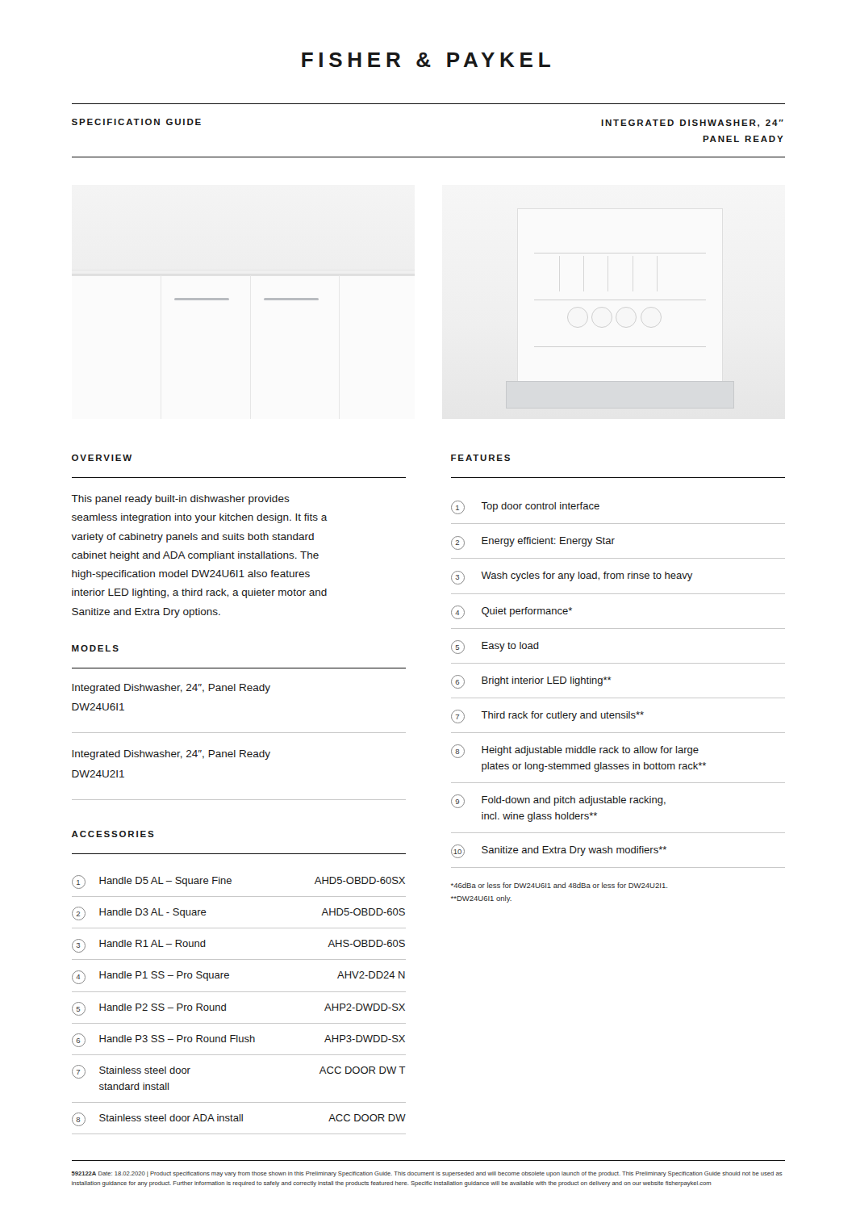FISHER & PAYKEL
SPECIFICATION GUIDE
INTEGRATED DISHWASHER, 24″
PANEL READY
OVERVIEW
This panel ready built-in dishwasher provides seamless integration into your kitchen design. It fits a variety of cabinetry panels and suits both standard cabinet height and ADA compliant installations. The high-specification model DW24U6I1 also features interior LED lighting, a third rack, a quieter motor and Sanitize and Extra Dry options.
MODELS
Integrated Dishwasher, 24″, Panel Ready
DW24U6I1
Integrated Dishwasher, 24″, Panel Ready
DW24U2I1
ACCESSORIES
| 1 | Handle D5 AL – Square Fine | AHD5-OBDD-60SX |
| 2 | Handle D3 AL - Square | AHD5-OBDD-60S |
| 3 | Handle R1 AL – Round | AHS-OBDD-60S |
| 4 | Handle P1 SS – Pro Square | AHV2-DD24 N |
| 5 | Handle P2 SS – Pro Round | AHP2-DWDD-SX |
| 6 | Handle P3 SS – Pro Round Flush | AHP3-DWDD-SX |
| 7 | Stainless steel door standard install | ACC DOOR DW T |
| 8 | Stainless steel door ADA install | ACC DOOR DW |
FEATURES
| 1 | Top door control interface |
| 2 | Energy efficient: Energy Star |
| 3 | Wash cycles for any load, from rinse to heavy |
| 4 | Quiet performance* |
| 5 | Easy to load |
| 6 | Bright interior LED lighting** |
| 7 | Third rack for cutlery and utensils** |
| 8 | Height adjustable middle rack to allow for large plates or long-stemmed glasses in bottom rack** |
| 9 | Fold-down and pitch adjustable racking, incl. wine glass holders** |
| 10 | Sanitize and Extra Dry wash modifiers** |
*46dBa or less for DW24U6I1 and 48dBa or less for DW24U2I1.
**DW24U6I1 only.
592122A Date: 18.02.2020 | Product specifications may vary from those shown in this Preliminary Specification Guide. This document is superseded and will become obsolete upon launch of the product. This Preliminary Specification Guide should not be used as installation guidance for any product. Further information is required to safely and correctly install the products featured here. Specific installation guidance will be available with the product on delivery and on our website fisherpaykel.com